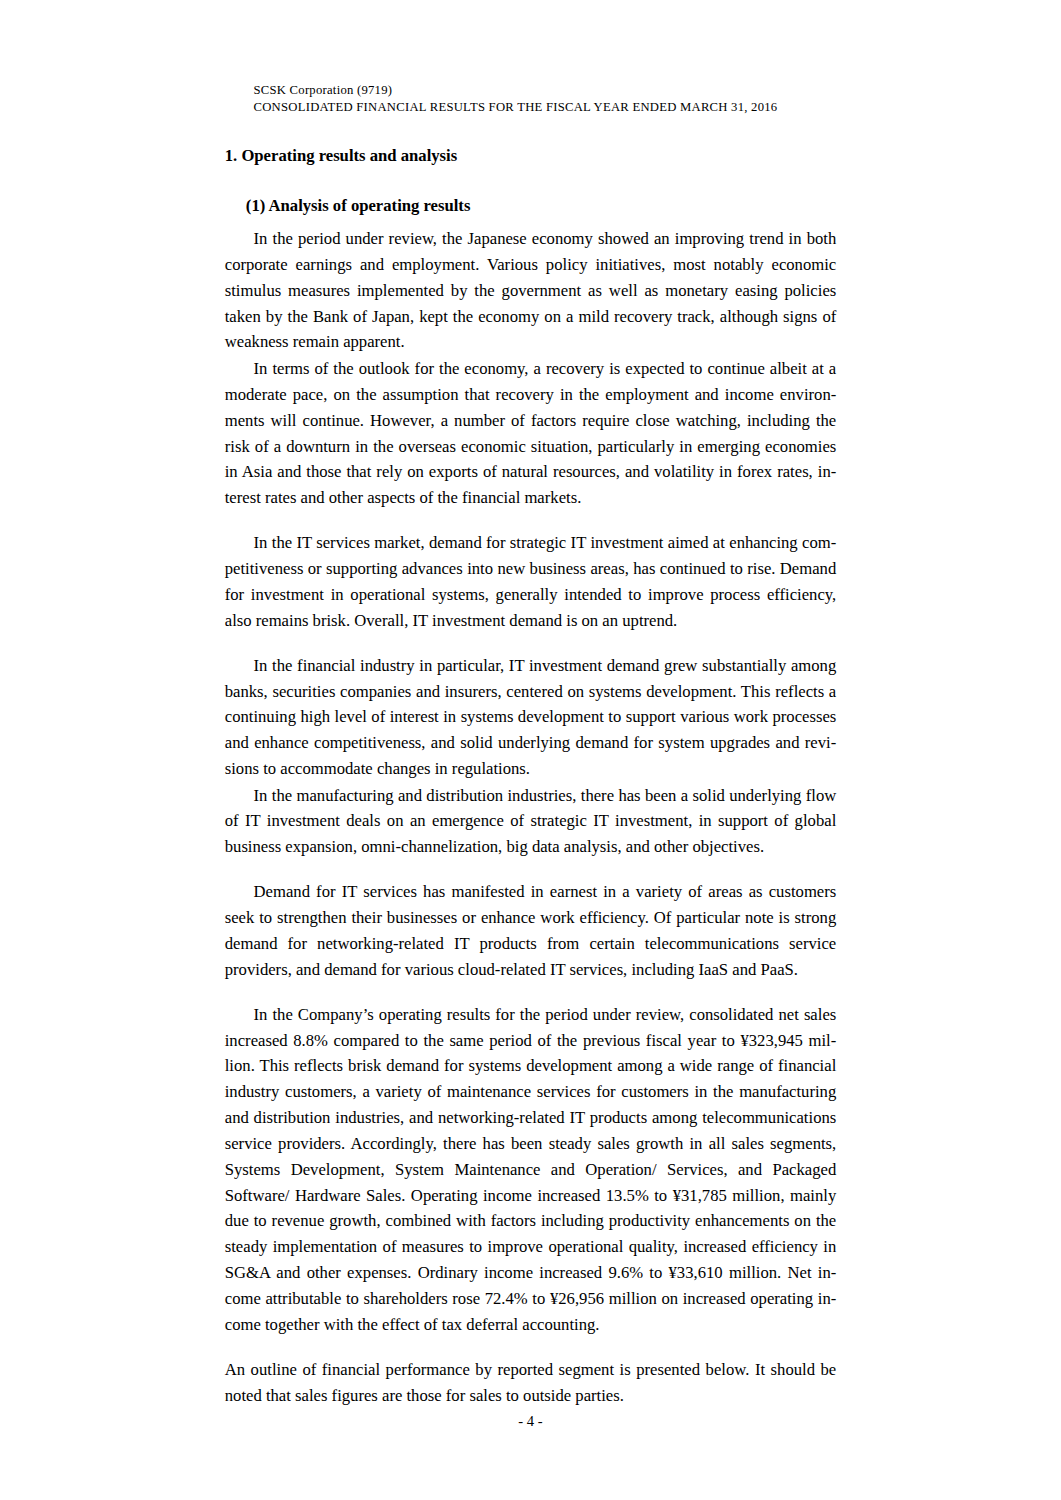SCSK Corporation (9719)
CONSOLIDATED FINANCIAL RESULTS FOR THE FISCAL YEAR ENDED MARCH 31, 2016
1. Operating results and analysis
(1) Analysis of operating results
In the period under review, the Japanese economy showed an improving trend in both corporate earnings and employment. Various policy initiatives, most notably economic stimulus measures implemented by the government as well as monetary easing policies taken by the Bank of Japan, kept the economy on a mild recovery track, although signs of weakness remain apparent.
In terms of the outlook for the economy, a recovery is expected to continue albeit at a moderate pace, on the assumption that recovery in the employment and income environments will continue. However, a number of factors require close watching, including the risk of a downturn in the overseas economic situation, particularly in emerging economies in Asia and those that rely on exports of natural resources, and volatility in forex rates, interest rates and other aspects of the financial markets.
In the IT services market, demand for strategic IT investment aimed at enhancing competitiveness or supporting advances into new business areas, has continued to rise. Demand for investment in operational systems, generally intended to improve process efficiency, also remains brisk. Overall, IT investment demand is on an uptrend.
In the financial industry in particular, IT investment demand grew substantially among banks, securities companies and insurers, centered on systems development. This reflects a continuing high level of interest in systems development to support various work processes and enhance competitiveness, and solid underlying demand for system upgrades and revisions to accommodate changes in regulations.
In the manufacturing and distribution industries, there has been a solid underlying flow of IT investment deals on an emergence of strategic IT investment, in support of global business expansion, omni-channelization, big data analysis, and other objectives.
Demand for IT services has manifested in earnest in a variety of areas as customers seek to strengthen their businesses or enhance work efficiency. Of particular note is strong demand for networking-related IT products from certain telecommunications service providers, and demand for various cloud-related IT services, including IaaS and PaaS.
In the Company’s operating results for the period under review, consolidated net sales increased 8.8% compared to the same period of the previous fiscal year to ¥323,945 million. This reflects brisk demand for systems development among a wide range of financial industry customers, a variety of maintenance services for customers in the manufacturing and distribution industries, and networking-related IT products among telecommunications service providers. Accordingly, there has been steady sales growth in all sales segments, Systems Development, System Maintenance and Operation/ Services, and Packaged Software/ Hardware Sales. Operating income increased 13.5% to ¥31,785 million, mainly due to revenue growth, combined with factors including productivity enhancements on the steady implementation of measures to improve operational quality, increased efficiency in SG&A and other expenses. Ordinary income increased 9.6% to ¥33,610 million. Net income attributable to shareholders rose 72.4% to ¥26,956 million on increased operating income together with the effect of tax deferral accounting.
An outline of financial performance by reported segment is presented below. It should be noted that sales figures are those for sales to outside parties.
- 4 -